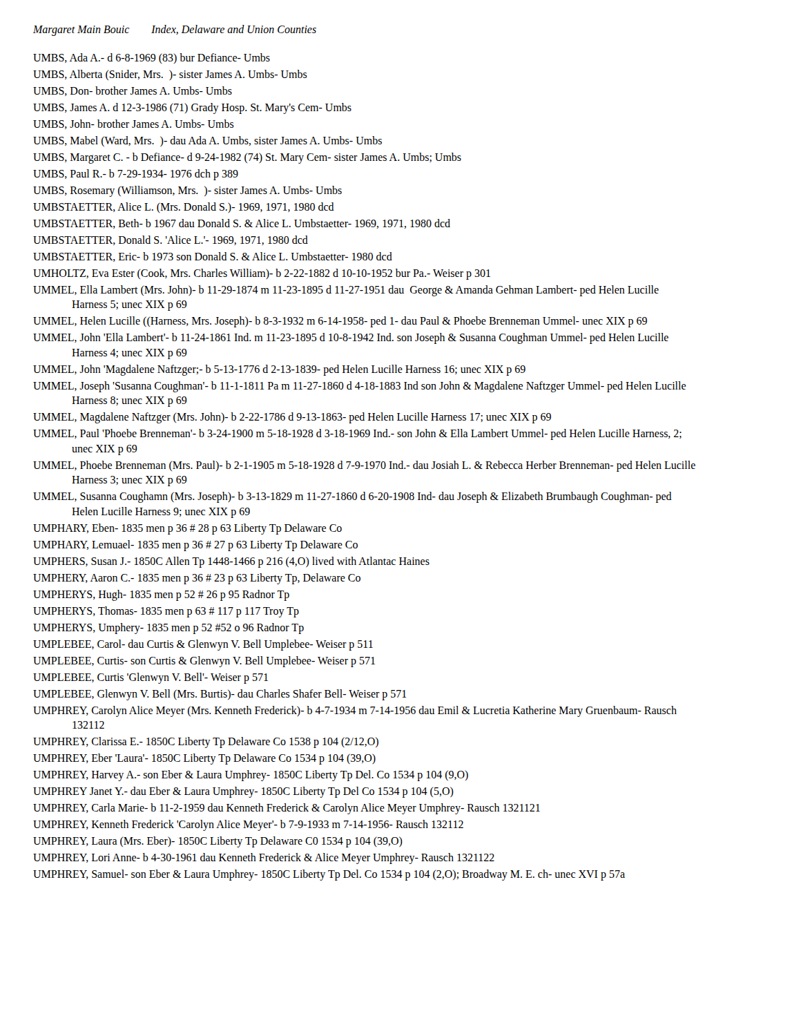Margaret Main Bouic Index, Delaware and Union Counties
Umbs, Ada A.- d 6-8-1969 (83) bur Defiance- Umbs
Umbs, Alberta (Snider, Mrs. )- sister James A. Umbs- Umbs
Umbs, Don- brother James A. Umbs- Umbs
Umbs, James A. d 12-3-1986 (71) Grady Hosp. St. Mary's Cem- Umbs
Umbs, John- brother James A. Umbs- Umbs
Umbs, Mabel (Ward, Mrs. )- dau Ada A. Umbs, sister James A. Umbs- Umbs
Umbs, Margaret C. - b Defiance- d 9-24-1982 (74) St. Mary Cem- sister James A. Umbs; Umbs
Umbs, Paul R.- b 7-29-1934- 1976 dch p 389
Umbs, Rosemary (Williamson, Mrs. )- sister James A. Umbs- Umbs
Umbstaetter, Alice L. (Mrs. Donald S.)- 1969, 1971, 1980 dcd
Umbstaetter, Beth- b 1967 dau Donald S. & Alice L. Umbstaetter- 1969, 1971, 1980 dcd
Umbstaetter, Donald S. 'Alice L.'- 1969, 1971, 1980 dcd
Umbstaetter, Eric- b 1973 son Donald S. & Alice L. Umbstaetter- 1980 dcd
Umholtz, Eva Ester (Cook, Mrs. Charles William)- b 2-22-1882 d 10-10-1952 bur Pa.- Weiser p 301
Ummel, Ella Lambert (Mrs. John)- b 11-29-1874 m 11-23-1895 d 11-27-1951 dau George & Amanda Gehman Lambert- ped Helen Lucille Harness 5; unec XIX p 69
Ummel, Helen Lucille ((Harness, Mrs. Joseph)- b 8-3-1932 m 6-14-1958- ped 1- dau Paul & Phoebe Brenneman Ummel- unec XIX p 69
Ummel, John 'Ella Lambert'- b 11-24-1861 Ind. m 11-23-1895 d 10-8-1942 Ind. son Joseph & Susanna Coughman Ummel- ped Helen Lucille Harness 4; unec XIX p 69
Ummel, John 'Magdalene Naftzger;- b 5-13-1776 d 2-13-1839- ped Helen Lucille Harness 16; unec XIX p 69
Ummel, Joseph 'Susanna Coughman'- b 11-1-1811 Pa m 11-27-1860 d 4-18-1883 Ind son John & Magdalene Naftzger Ummel- ped Helen Lucille Harness 8; unec XIX p 69
Ummel, Magdalene Naftzger (Mrs. John)- b 2-22-1786 d 9-13-1863- ped Helen Lucille Harness 17; unec XIX p 69
Ummel, Paul 'Phoebe Brenneman'- b 3-24-1900 m 5-18-1928 d 3-18-1969 Ind.- son John & Ella Lambert Ummel- ped Helen Lucille Harness, 2; unec XIX p 69
Ummel, Phoebe Brenneman (Mrs. Paul)- b 2-1-1905 m 5-18-1928 d 7-9-1970 Ind.- dau Josiah L. & Rebecca Herber Brenneman- ped Helen Lucille Harness 3; unec XIX p 69
Ummel, Susanna Coughamn (Mrs. Joseph)- b 3-13-1829 m 11-27-1860 d 6-20-1908 Ind- dau Joseph & Elizabeth Brumbaugh Coughman- ped Helen Lucille Harness 9; unec XIX p 69
Umphary, Eben- 1835 men p 36 # 28 p 63 Liberty Tp Delaware Co
Umphary, Lemuael- 1835 men p 36 # 27 p 63 Liberty Tp Delaware Co
Umphers, Susan J.- 1850C Allen Tp 1448-1466 p 216 (4,O) lived with Atlantac Haines
Umphery, Aaron C.- 1835 men p 36 # 23 p 63 Liberty Tp, Delaware Co
Umpherys, Hugh- 1835 men p 52 # 26 p 95 Radnor Tp
Umpherys, Thomas- 1835 men p 63 # 117 p 117 Troy Tp
Umpherys, Umphery- 1835 men p 52 #52 o 96 Radnor Tp
Umplebee, Carol- dau Curtis & Glenwyn V. Bell Umplebee- Weiser p 511
Umplebee, Curtis- son Curtis & Glenwyn V. Bell Umplebee- Weiser p 571
Umplebee, Curtis 'Glenwyn V. Bell'- Weiser p 571
Umplebee, Glenwyn V. Bell (Mrs. Burtis)- dau Charles Shafer Bell- Weiser p 571
Umphrey, Carolyn Alice Meyer (Mrs. Kenneth Frederick)- b 4-7-1934 m 7-14-1956 dau Emil & Lucretia Katherine Mary Gruenbaum- Rausch 132112
Umphrey, Clarissa E.- 1850C Liberty Tp Delaware Co 1538 p 104 (2/12,O)
Umphrey, Eber 'Laura'- 1850C Liberty Tp Delaware Co 1534 p 104 (39,O)
Umphrey, Harvey A.- son Eber & Laura Umphrey- 1850C Liberty Tp Del. Co 1534 p 104 (9,O)
Umphrey Janet Y.- dau Eber & Laura Umphrey- 1850C Liberty Tp Del Co 1534 p 104 (5,O)
Umphrey, Carla Marie- b 11-2-1959 dau Kenneth Frederick & Carolyn Alice Meyer Umphrey- Rausch 1321121
Umphrey, Kenneth Frederick 'Carolyn Alice Meyer'- b 7-9-1933 m 7-14-1956- Rausch 132112
Umphrey, Laura (Mrs. Eber)- 1850C Liberty Tp Delaware C0 1534 p 104 (39,O)
Umphrey, Lori Anne- b 4-30-1961 dau Kenneth Frederick & Alice Meyer Umphrey- Rausch 1321122
Umphrey, Samuel- son Eber & Laura Umphrey- 1850C Liberty Tp Del. Co 1534 p 104 (2,O); Broadway M. E. ch- unec XVI p 57a